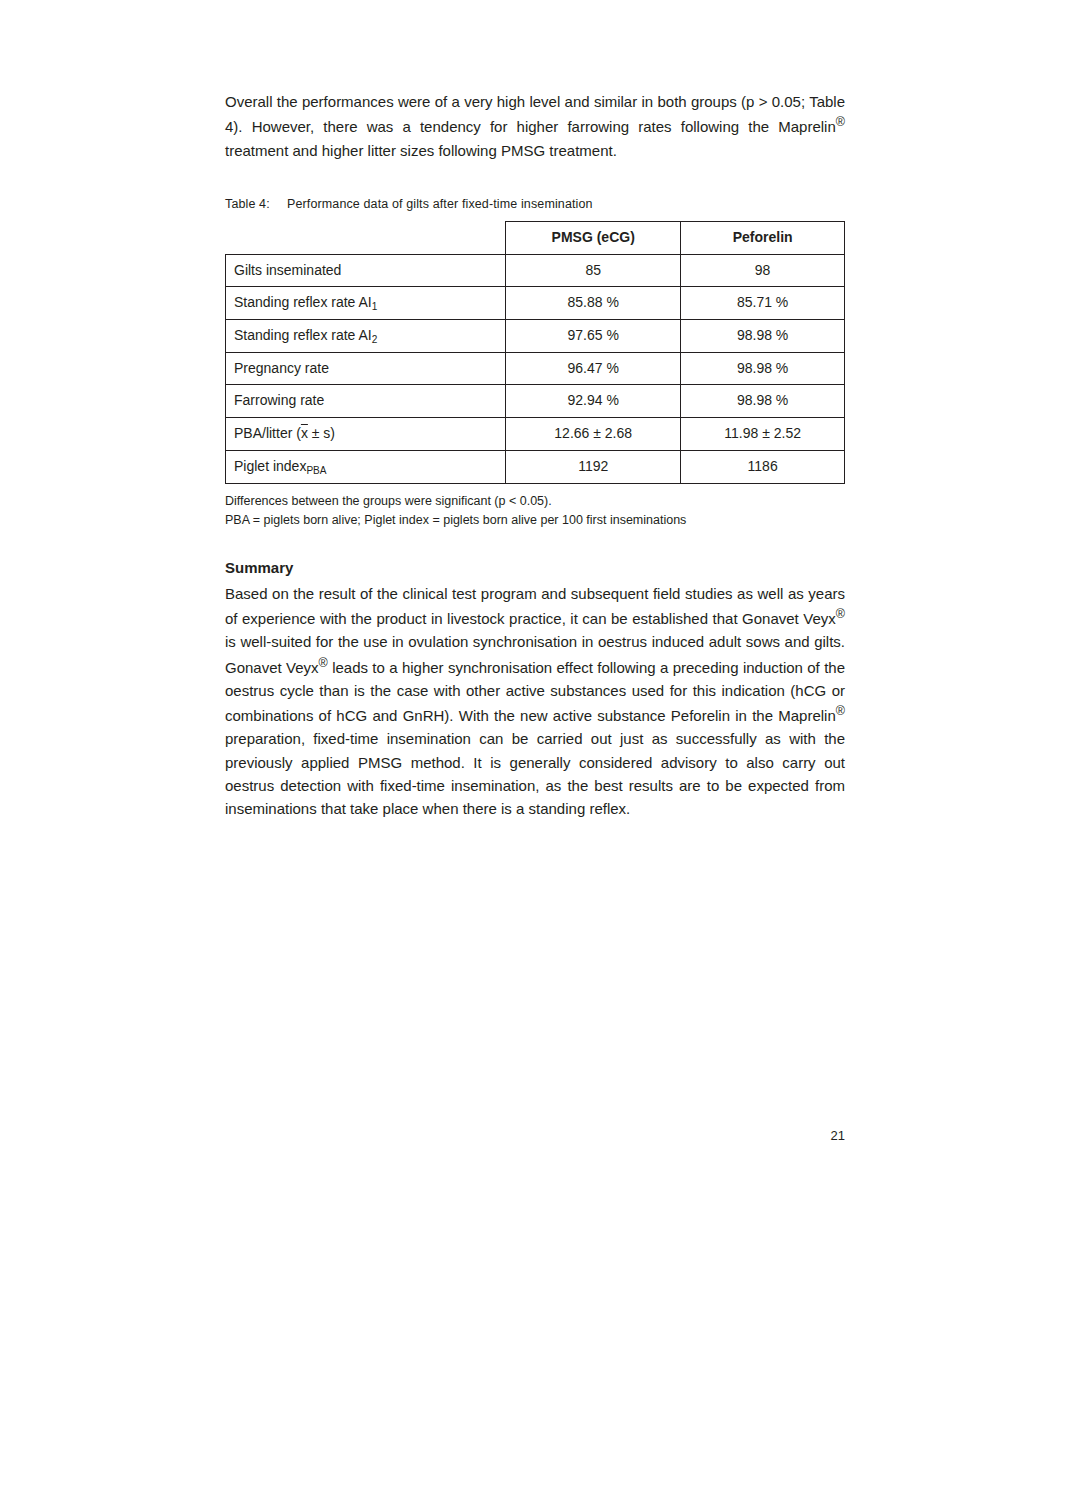Overall the performances were of a very high level and similar in both groups (p > 0.05; Table 4). However, there was a tendency for higher farrowing rates following the Maprelin® treatment and higher litter sizes following PMSG treatment.
Table 4: Performance data of gilts after fixed-time insemination
| | PMSG (eCG) | Peforelin |
| --- | --- | --- |
| Gilts inseminated | 85 | 98 |
| Standing reflex rate AI 1 | 85.88 % | 85.71 % |
| Standing reflex rate AI 2 | 97.65 % | 98.98 % |
| Pregnancy rate | 96.47 % | 98.98 % |
| Farrowing rate | 92.94 % | 98.98 % |
| PBA/litter ( x ± s) | 12.66 ± 2.68 | 11.98 ± 2.52 |
| Piglet index PBA | 1192 | 1186 |
Differences between the groups were significant (p < 0.05).
PBA = piglets born alive; Piglet index = piglets born alive per 100 first inseminations
Summary
Based on the result of the clinical test program and subsequent field studies as well as years of experience with the product in livestock practice, it can be established that Gonavet Veyx® is well-suited for the use in ovulation synchronisation in oestrus induced adult sows and gilts. Gonavet Veyx® leads to a higher synchronisation effect following a preceding induction of the oestrus cycle than is the case with other active substances used for this indication (hCG or combinations of hCG and GnRH). With the new active substance Peforelin in the Maprelin® preparation, fixed-time insemination can be carried out just as successfully as with the previously applied PMSG method. It is generally considered advisory to also carry out oestrus detection with fixed-time insemination, as the best results are to be expected from inseminations that take place when there is a standing reflex.
21